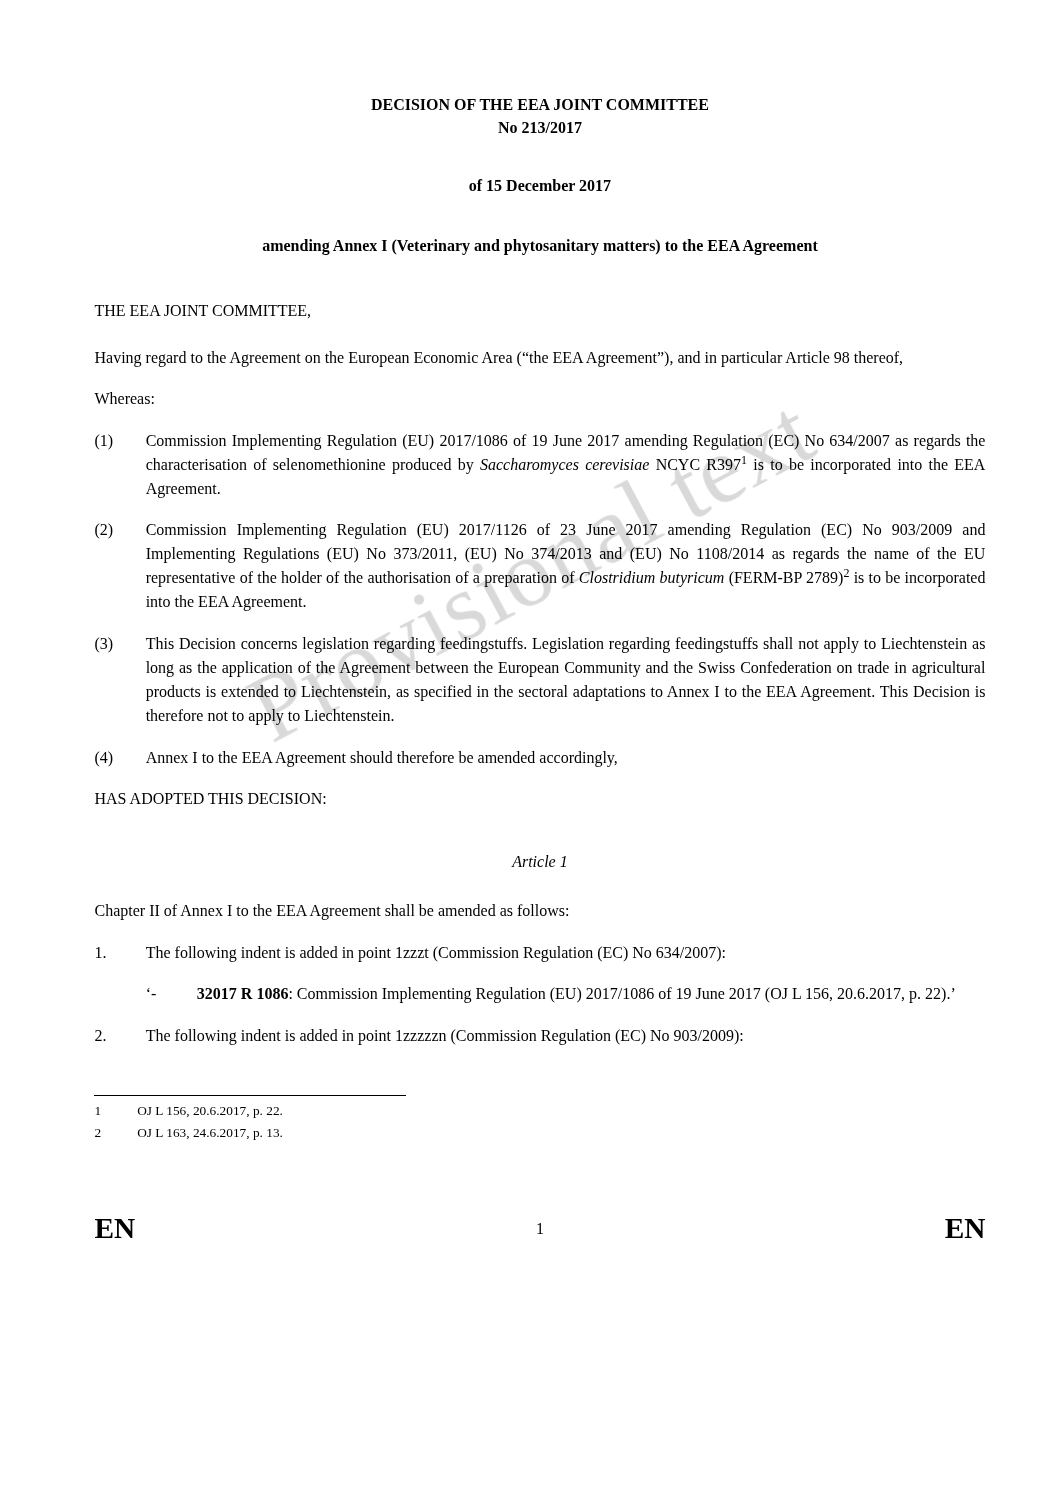Provisional text
DECISION OF THE EEA JOINT COMMITTEE
No 213/2017
of 15 December 2017
amending Annex I (Veterinary and phytosanitary matters) to the EEA Agreement
THE EEA JOINT COMMITTEE,
Having regard to the Agreement on the European Economic Area (“the EEA Agreement”), and in particular Article 98 thereof,
Whereas:
(1)
Commission Implementing Regulation (EU) 2017/1086 of 19 June 2017 amending Regulation (EC) No 634/2007 as regards the characterisation of selenomethionine produced by Saccharomyces cerevisiae NCYC R3971 is to be incorporated into the EEA Agreement.
(2)
Commission Implementing Regulation (EU) 2017/1126 of 23 June 2017 amending Regulation (EC) No 903/2009 and Implementing Regulations (EU) No 373/2011, (EU) No 374/2013 and (EU) No 1108/2014 as regards the name of the EU representative of the holder of the authorisation of a preparation of Clostridium butyricum (FERM-BP 2789)2 is to be incorporated into the EEA Agreement.
(3)
This Decision concerns legislation regarding feedingstuffs. Legislation regarding feedingstuffs shall not apply to Liechtenstein as long as the application of the Agreement between the European Community and the Swiss Confederation on trade in agricultural products is extended to Liechtenstein, as specified in the sectoral adaptations to Annex I to the EEA Agreement. This Decision is therefore not to apply to Liechtenstein.
(4)
Annex I to the EEA Agreement should therefore be amended accordingly,
HAS ADOPTED THIS DECISION:
Article 1
Chapter II of Annex I to the EEA Agreement shall be amended as follows:
1.
The following indent is added in point 1zzzt (Commission Regulation (EC) No 634/2007):
‘-
32017 R 1086: Commission Implementing Regulation (EU) 2017/1086 of 19 June 2017 (OJ L 156, 20.6.2017, p. 22).’
2.
The following indent is added in point 1zzzzzn (Commission Regulation (EC) No 903/2009):
1
OJ L 156, 20.6.2017, p. 22.
2
OJ L 163, 24.6.2017, p. 13.
EN
1
EN